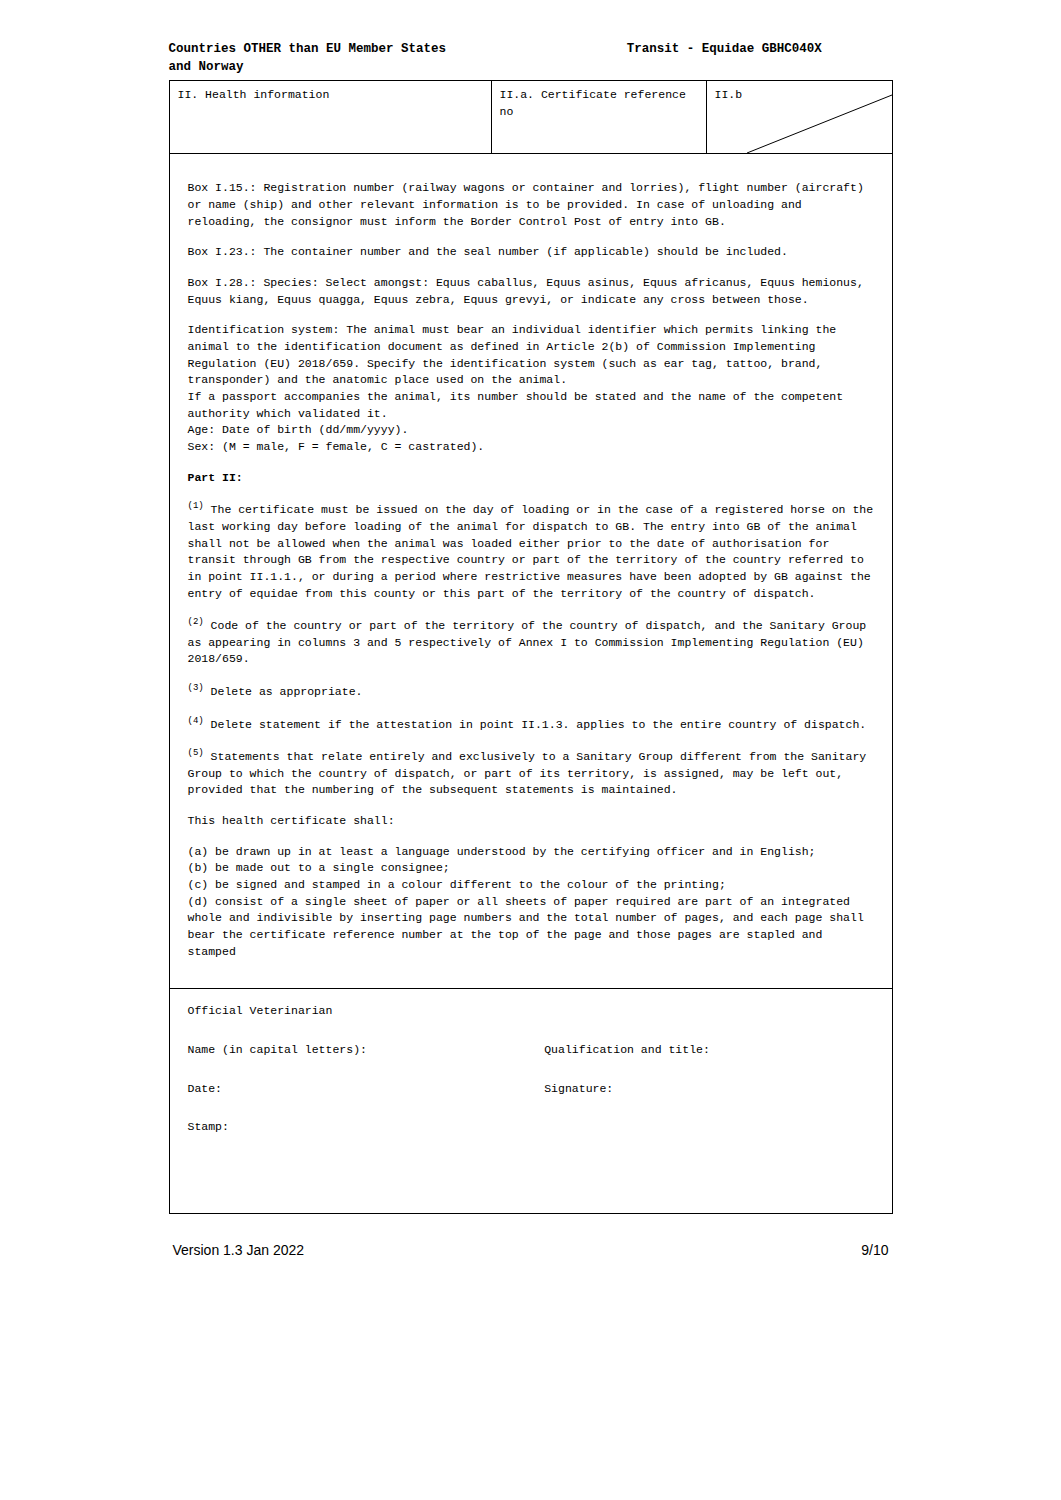Countries OTHER than EU Member States
and Norway
Transit - Equidae GBHC040X
II. Health information
II.a. Certificate reference no
II.b
Box I.15.: Registration number (railway wagons or container and lorries), flight number (aircraft) or name (ship) and other relevant information is to be provided. In case of unloading and reloading, the consignor must inform the Border Control Post of entry into GB.
Box I.23.: The container number and the seal number (if applicable) should be included.
Box I.28.: Species: Select amongst: Equus caballus, Equus asinus, Equus africanus, Equus hemionus, Equus kiang, Equus quagga, Equus zebra, Equus grevyi, or indicate any cross between those.
Identification system: The animal must bear an individual identifier which permits linking the animal to the identification document as defined in Article 2(b) of Commission Implementing Regulation (EU) 2018/659. Specify the identification system (such as ear tag, tattoo, brand, transponder) and the anatomic place used on the animal.
If a passport accompanies the animal, its number should be stated and the name of the competent authority which validated it.
Age: Date of birth (dd/mm/yyyy).
Sex: (M = male, F = female, C = castrated).
Part II:
(1) The certificate must be issued on the day of loading or in the case of a registered horse on the last working day before loading of the animal for dispatch to GB. The entry into GB of the animal shall not be allowed when the animal was loaded either prior to the date of authorisation for transit through GB from the respective country or part of the territory of the country referred to in point II.1.1., or during a period where restrictive measures have been adopted by GB against the entry of equidae from this county or this part of the territory of the country of dispatch.
(2) Code of the country or part of the territory of the country of dispatch, and the Sanitary Group as appearing in columns 3 and 5 respectively of Annex I to Commission Implementing Regulation (EU) 2018/659.
(3) Delete as appropriate.
(4) Delete statement if the attestation in point II.1.3. applies to the entire country of dispatch.
(5) Statements that relate entirely and exclusively to a Sanitary Group different from the Sanitary Group to which the country of dispatch, or part of its territory, is assigned, may be left out, provided that the numbering of the subsequent statements is maintained.
This health certificate shall:
(a) be drawn up in at least a language understood by the certifying officer and in English;
(b) be made out to a single consignee;
(c) be signed and stamped in a colour different to the colour of the printing;
(d) consist of a single sheet of paper or all sheets of paper required are part of an integrated whole and indivisible by inserting page numbers and the total number of pages, and each page shall bear the certificate reference number at the top of the page and those pages are stapled and stamped
Official Veterinarian
Name (in capital letters):
Qualification and title:
Date:
Signature:
Stamp:
Version 1.3 Jan 2022
9/10